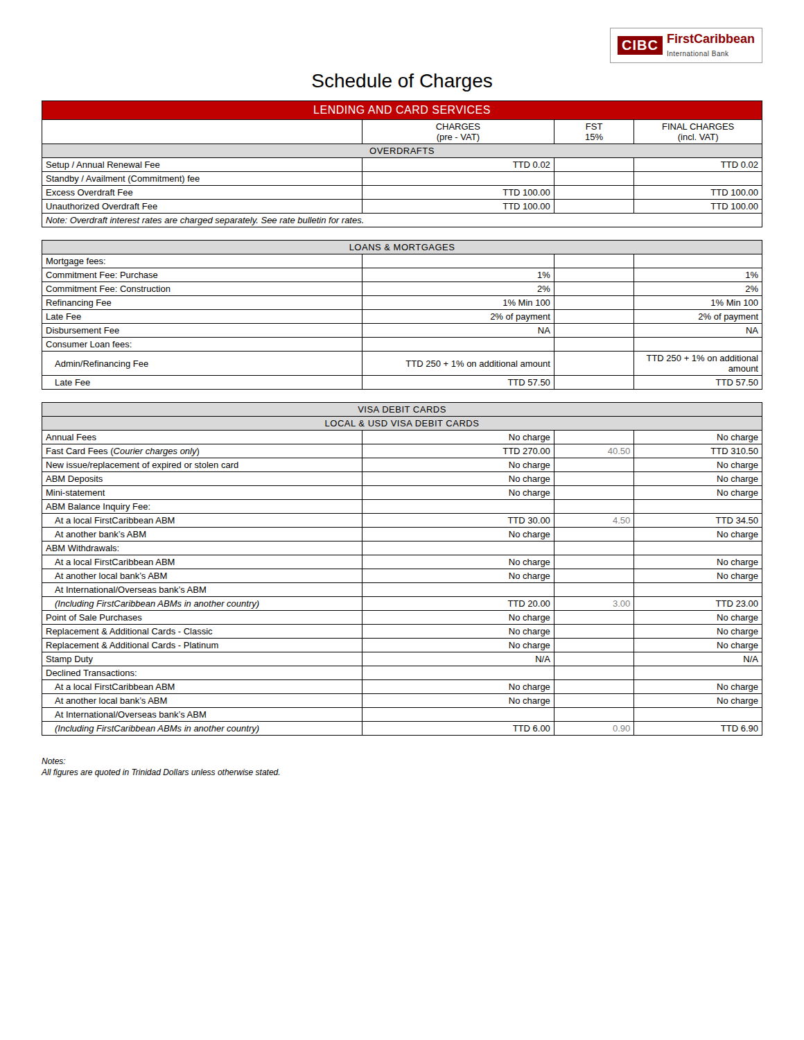CIBC FirstCaribbean
International Bank
Schedule of Charges
| LENDING AND CARD SERVICES |
| | CHARGES (pre - VAT) | FST 15% | FINAL CHARGES (incl. VAT) |
| OVERDRAFTS |
| Setup / Annual Renewal Fee | TTD 0.02 | | TTD 0.02 |
| Standby / Availment (Commitment) fee | | | |
| Excess Overdraft Fee | TTD 100.00 | | TTD 100.00 |
| Unauthorized Overdraft Fee | TTD 100.00 | | TTD 100.00 |
| Note: Overdraft interest rates are charged separately. See rate bulletin for rates. |
| LOANS & MORTGAGES |
| Mortgage fees: | | | |
| Commitment Fee: Purchase | 1% | | 1% |
| Commitment Fee: Construction | 2% | | 2% |
| Refinancing Fee | 1% Min 100 | | 1% Min 100 |
| Late Fee | 2% of payment | | 2% of payment |
| Disbursement Fee | NA | | NA |
| Consumer Loan fees: | | | |
| Admin/Refinancing Fee | TTD 250 + 1% on additional amount | | TTD 250 + 1% on additional amount |
| Late Fee | TTD 57.50 | | TTD 57.50 |
| VISA DEBIT CARDS |
| LOCAL & USD VISA DEBIT CARDS |
| Annual Fees | No charge | | No charge |
| Fast Card Fees ( Courier charges only ) | TTD 270.00 | 40.50 | TTD 310.50 |
| New issue/replacement of expired or stolen card | No charge | | No charge |
| ABM Deposits | No charge | | No charge |
| Mini-statement | No charge | | No charge |
| ABM Balance Inquiry Fee: | | | |
| At a local FirstCaribbean ABM | TTD 30.00 | 4.50 | TTD 34.50 |
| At another bank’s ABM | No charge | | No charge |
| ABM Withdrawals: | | | |
| At a local FirstCaribbean ABM | No charge | | No charge |
| At another local bank’s ABM | No charge | | No charge |
| At International/Overseas bank’s ABM | | | |
| (Including FirstCaribbean ABMs in another country) | TTD 20.00 | 3.00 | TTD 23.00 |
| Point of Sale Purchases | No charge | | No charge |
| Replacement & Additional Cards - Classic | No charge | | No charge |
| Replacement & Additional Cards - Platinum | No charge | | No charge |
| Stamp Duty | N/A | | N/A |
| Declined Transactions: | | | |
| At a local FirstCaribbean ABM | No charge | | No charge |
| At another local bank’s ABM | No charge | | No charge |
| At International/Overseas bank’s ABM | | | |
| (Including FirstCaribbean ABMs in another country) | TTD 6.00 | 0.90 | TTD 6.90 |
Notes:
All figures are quoted in Trinidad Dollars unless otherwise stated.